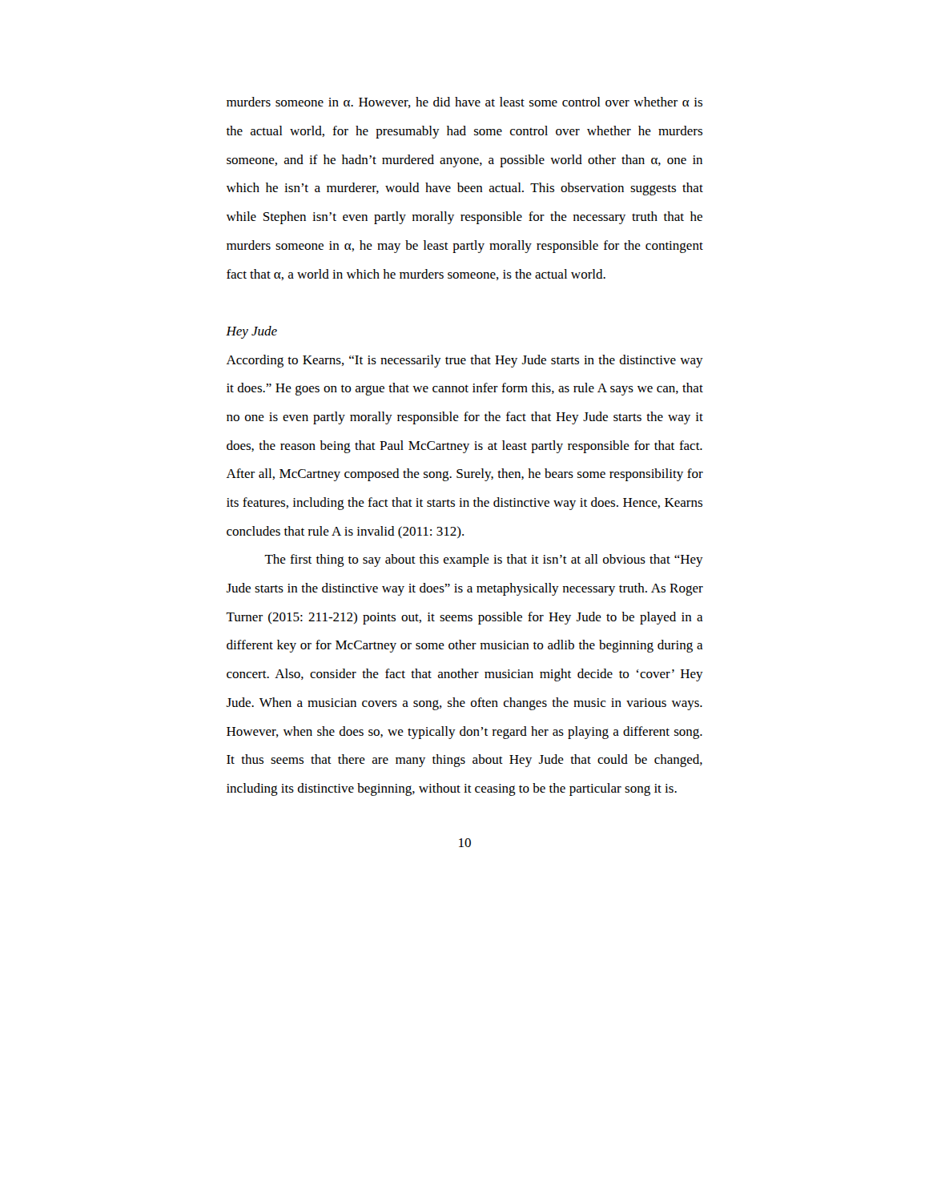murders someone in α. However, he did have at least some control over whether α is the actual world, for he presumably had some control over whether he murders someone, and if he hadn’t murdered anyone, a possible world other than α, one in which he isn’t a murderer, would have been actual. This observation suggests that while Stephen isn’t even partly morally responsible for the necessary truth that he murders someone in α, he may be least partly morally responsible for the contingent fact that α, a world in which he murders someone, is the actual world.
Hey Jude
According to Kearns, “It is necessarily true that Hey Jude starts in the distinctive way it does.” He goes on to argue that we cannot infer form this, as rule A says we can, that no one is even partly morally responsible for the fact that Hey Jude starts the way it does, the reason being that Paul McCartney is at least partly responsible for that fact. After all, McCartney composed the song. Surely, then, he bears some responsibility for its features, including the fact that it starts in the distinctive way it does. Hence, Kearns concludes that rule A is invalid (2011: 312).
The first thing to say about this example is that it isn’t at all obvious that “Hey Jude starts in the distinctive way it does” is a metaphysically necessary truth. As Roger Turner (2015: 211-212) points out, it seems possible for Hey Jude to be played in a different key or for McCartney or some other musician to adlib the beginning during a concert. Also, consider the fact that another musician might decide to ‘cover’ Hey Jude. When a musician covers a song, she often changes the music in various ways. However, when she does so, we typically don’t regard her as playing a different song. It thus seems that there are many things about Hey Jude that could be changed, including its distinctive beginning, without it ceasing to be the particular song it is.
10